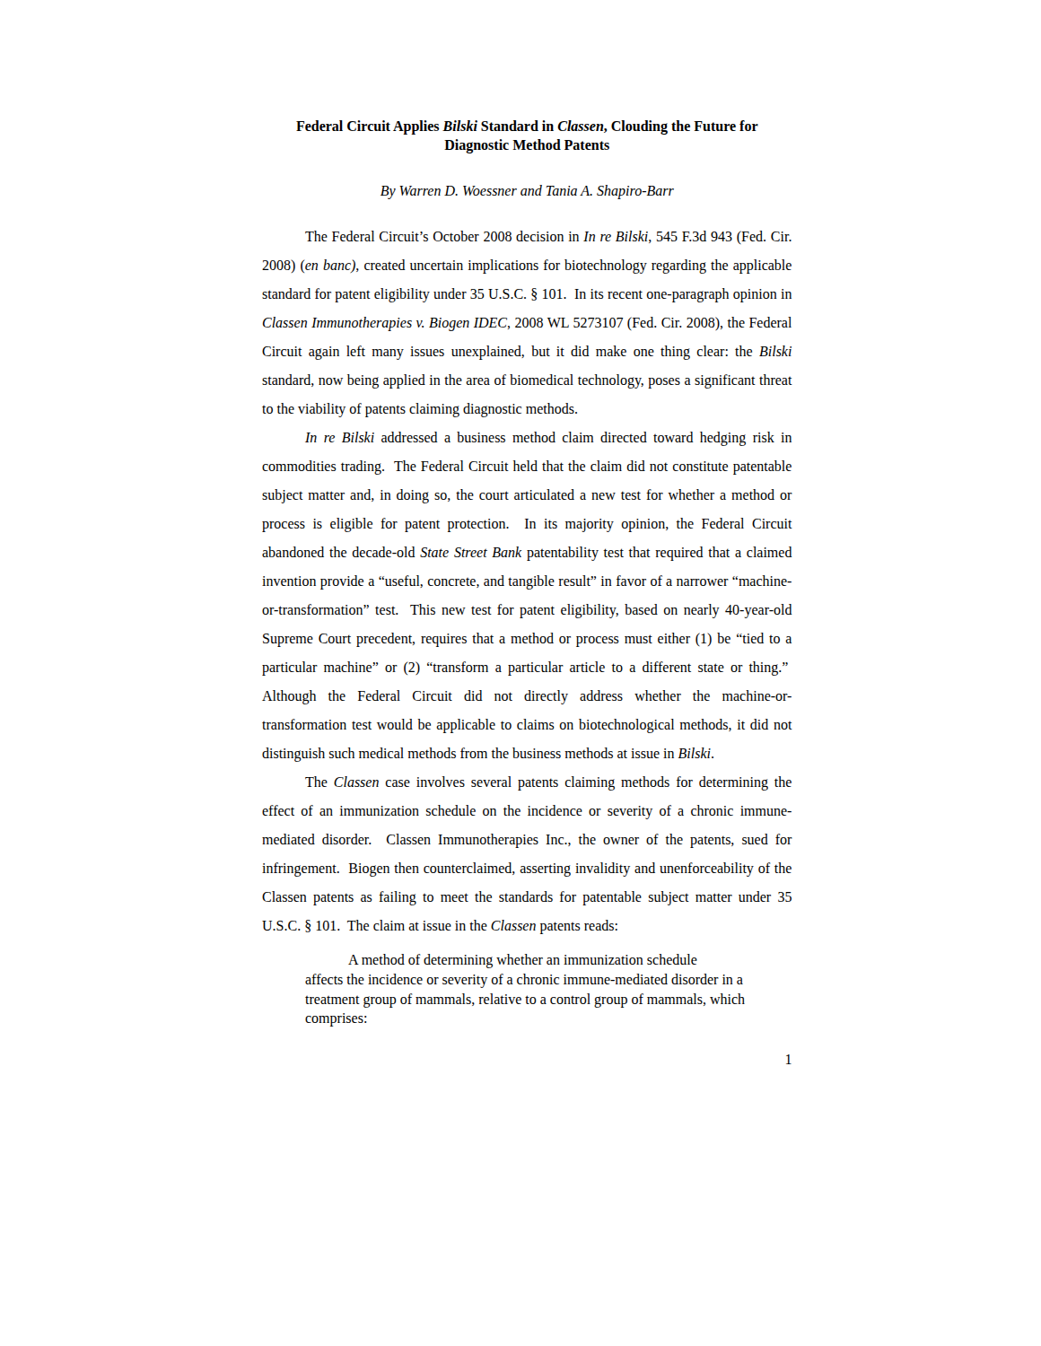Federal Circuit Applies Bilski Standard in Classen, Clouding the Future for Diagnostic Method Patents
By Warren D. Woessner and Tania A. Shapiro-Barr
The Federal Circuit’s October 2008 decision in In re Bilski, 545 F.3d 943 (Fed. Cir. 2008) (en banc), created uncertain implications for biotechnology regarding the applicable standard for patent eligibility under 35 U.S.C. § 101. In its recent one-paragraph opinion in Classen Immunotherapies v. Biogen IDEC, 2008 WL 5273107 (Fed. Cir. 2008), the Federal Circuit again left many issues unexplained, but it did make one thing clear: the Bilski standard, now being applied in the area of biomedical technology, poses a significant threat to the viability of patents claiming diagnostic methods.
In re Bilski addressed a business method claim directed toward hedging risk in commodities trading. The Federal Circuit held that the claim did not constitute patentable subject matter and, in doing so, the court articulated a new test for whether a method or process is eligible for patent protection. In its majority opinion, the Federal Circuit abandoned the decade-old State Street Bank patentability test that required that a claimed invention provide a “useful, concrete, and tangible result” in favor of a narrower “machine-or-transformation” test. This new test for patent eligibility, based on nearly 40-year-old Supreme Court precedent, requires that a method or process must either (1) be “tied to a particular machine” or (2) “transform a particular article to a different state or thing.” Although the Federal Circuit did not directly address whether the machine-or-transformation test would be applicable to claims on biotechnological methods, it did not distinguish such medical methods from the business methods at issue in Bilski.
The Classen case involves several patents claiming methods for determining the effect of an immunization schedule on the incidence or severity of a chronic immune-mediated disorder. Classen Immunotherapies Inc., the owner of the patents, sued for infringement. Biogen then counterclaimed, asserting invalidity and unenforceability of the Classen patents as failing to meet the standards for patentable subject matter under 35 U.S.C. § 101. The claim at issue in the Classen patents reads:
A method of determining whether an immunization schedule affects the incidence or severity of a chronic immune-mediated disorder in a treatment group of mammals, relative to a control group of mammals, which comprises:
1